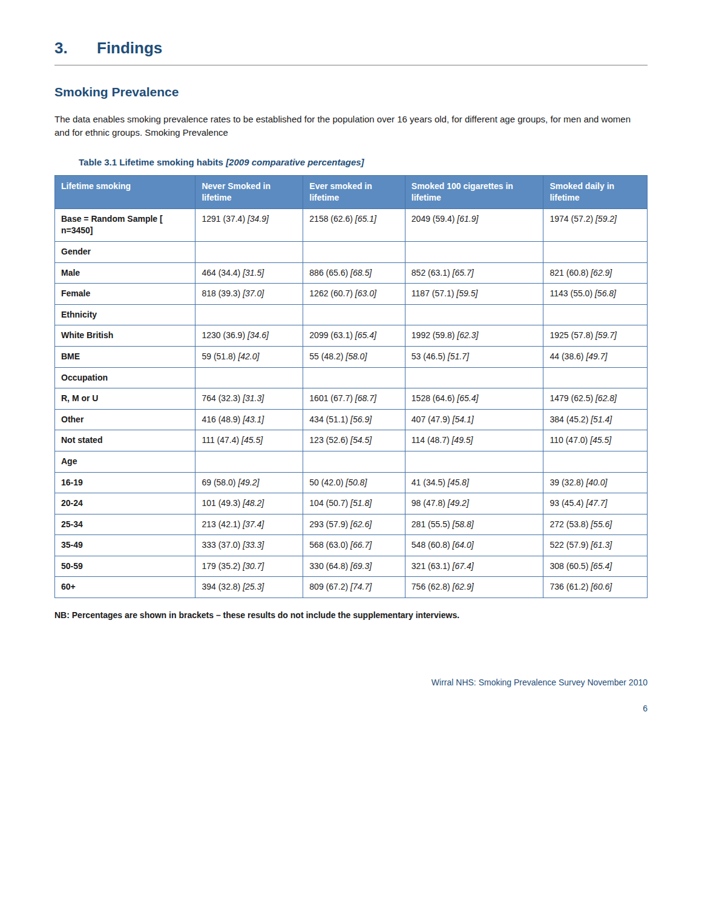3. Findings
Smoking Prevalence
The data enables smoking prevalence rates to be established for the population over 16 years old, for different age groups, for men and women and for ethnic groups. Smoking Prevalence
Table 3.1 Lifetime smoking habits [2009 comparative percentages]
| Lifetime smoking | Never Smoked in lifetime | Ever smoked in lifetime | Smoked 100 cigarettes in lifetime | Smoked daily in lifetime |
| --- | --- | --- | --- | --- |
| Base = Random Sample [ n=3450] | 1291 (37.4) [34.9] | 2158 (62.6) [65.1] | 2049 (59.4) [61.9] | 1974 (57.2) [59.2] |
| Gender | | | | |
| Male | 464 (34.4) [31.5] | 886 (65.6) [68.5] | 852 (63.1) [65.7] | 821 (60.8) [62.9] |
| Female | 818 (39.3) [37.0] | 1262 (60.7) [63.0] | 1187 (57.1) [59.5] | 1143 (55.0) [56.8] |
| Ethnicity | | | | |
| White British | 1230 (36.9) [34.6] | 2099 (63.1) [65.4] | 1992 (59.8) [62.3] | 1925 (57.8) [59.7] |
| BME | 59 (51.8) [42.0] | 55 (48.2) [58.0] | 53 (46.5) [51.7] | 44 (38.6) [49.7] |
| Occupation | | | | |
| R, M or U | 764 (32.3) [31.3] | 1601 (67.7) [68.7] | 1528 (64.6) [65.4] | 1479 (62.5) [62.8] |
| Other | 416 (48.9) [43.1] | 434 (51.1) [56.9] | 407 (47.9) [54.1] | 384 (45.2) [51.4] |
| Not stated | 111 (47.4) [45.5] | 123 (52.6) [54.5] | 114 (48.7) [49.5] | 110 (47.0) [45.5] |
| Age | | | | |
| 16-19 | 69 (58.0) [49.2] | 50 (42.0) [50.8] | 41 (34.5) [45.8] | 39 (32.8) [40.0] |
| 20-24 | 101 (49.3) [48.2] | 104 (50.7) [51.8] | 98 (47.8) [49.2] | 93 (45.4) [47.7] |
| 25-34 | 213 (42.1) [37.4] | 293 (57.9) [62.6] | 281 (55.5) [58.8] | 272 (53.8) [55.6] |
| 35-49 | 333 (37.0) [33.3] | 568 (63.0) [66.7] | 548 (60.8) [64.0] | 522 (57.9) [61.3] |
| 50-59 | 179 (35.2) [30.7] | 330 (64.8) [69.3] | 321 (63.1) [67.4] | 308 (60.5) [65.4] |
| 60+ | 394 (32.8) [25.3] | 809 (67.2) [74.7] | 756 (62.8) [62.9] | 736 (61.2) [60.6] |
NB: Percentages are shown in brackets – these results do not include the supplementary interviews.
Wirral NHS: Smoking Prevalence Survey November 2010
6